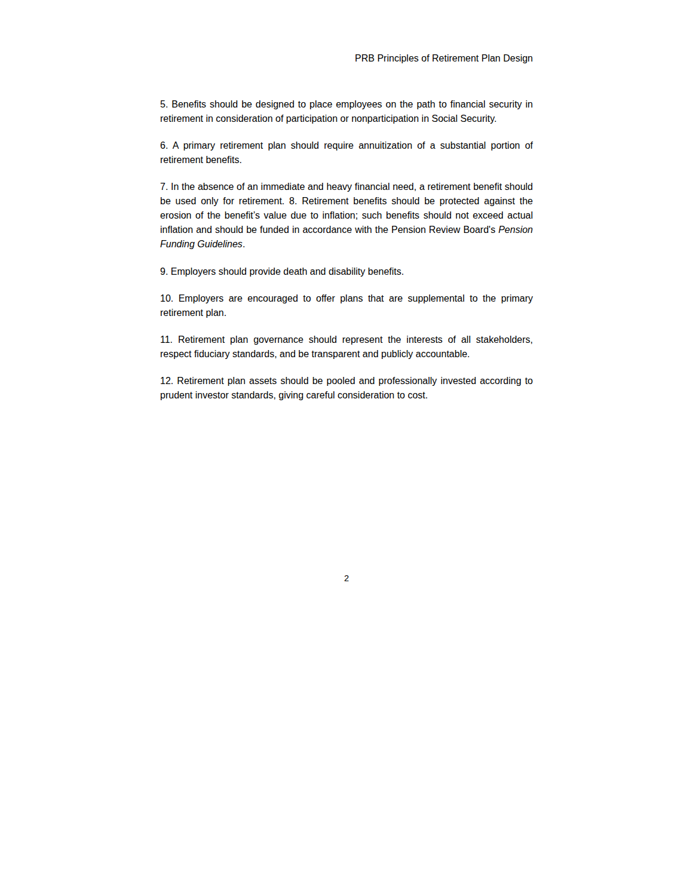PRB Principles of Retirement Plan Design
5. Benefits should be designed to place employees on the path to financial security in retirement in consideration of participation or nonparticipation in Social Security.
6. A primary retirement plan should require annuitization of a substantial portion of retirement benefits.
7. In the absence of an immediate and heavy financial need, a retirement benefit should be used only for retirement. 8. Retirement benefits should be protected against the erosion of the benefit’s value due to inflation; such benefits should not exceed actual inflation and should be funded in accordance with the Pension Review Board's Pension Funding Guidelines.
9. Employers should provide death and disability benefits.
10. Employers are encouraged to offer plans that are supplemental to the primary retirement plan.
11. Retirement plan governance should represent the interests of all stakeholders, respect fiduciary standards, and be transparent and publicly accountable.
12. Retirement plan assets should be pooled and professionally invested according to prudent investor standards, giving careful consideration to cost.
2